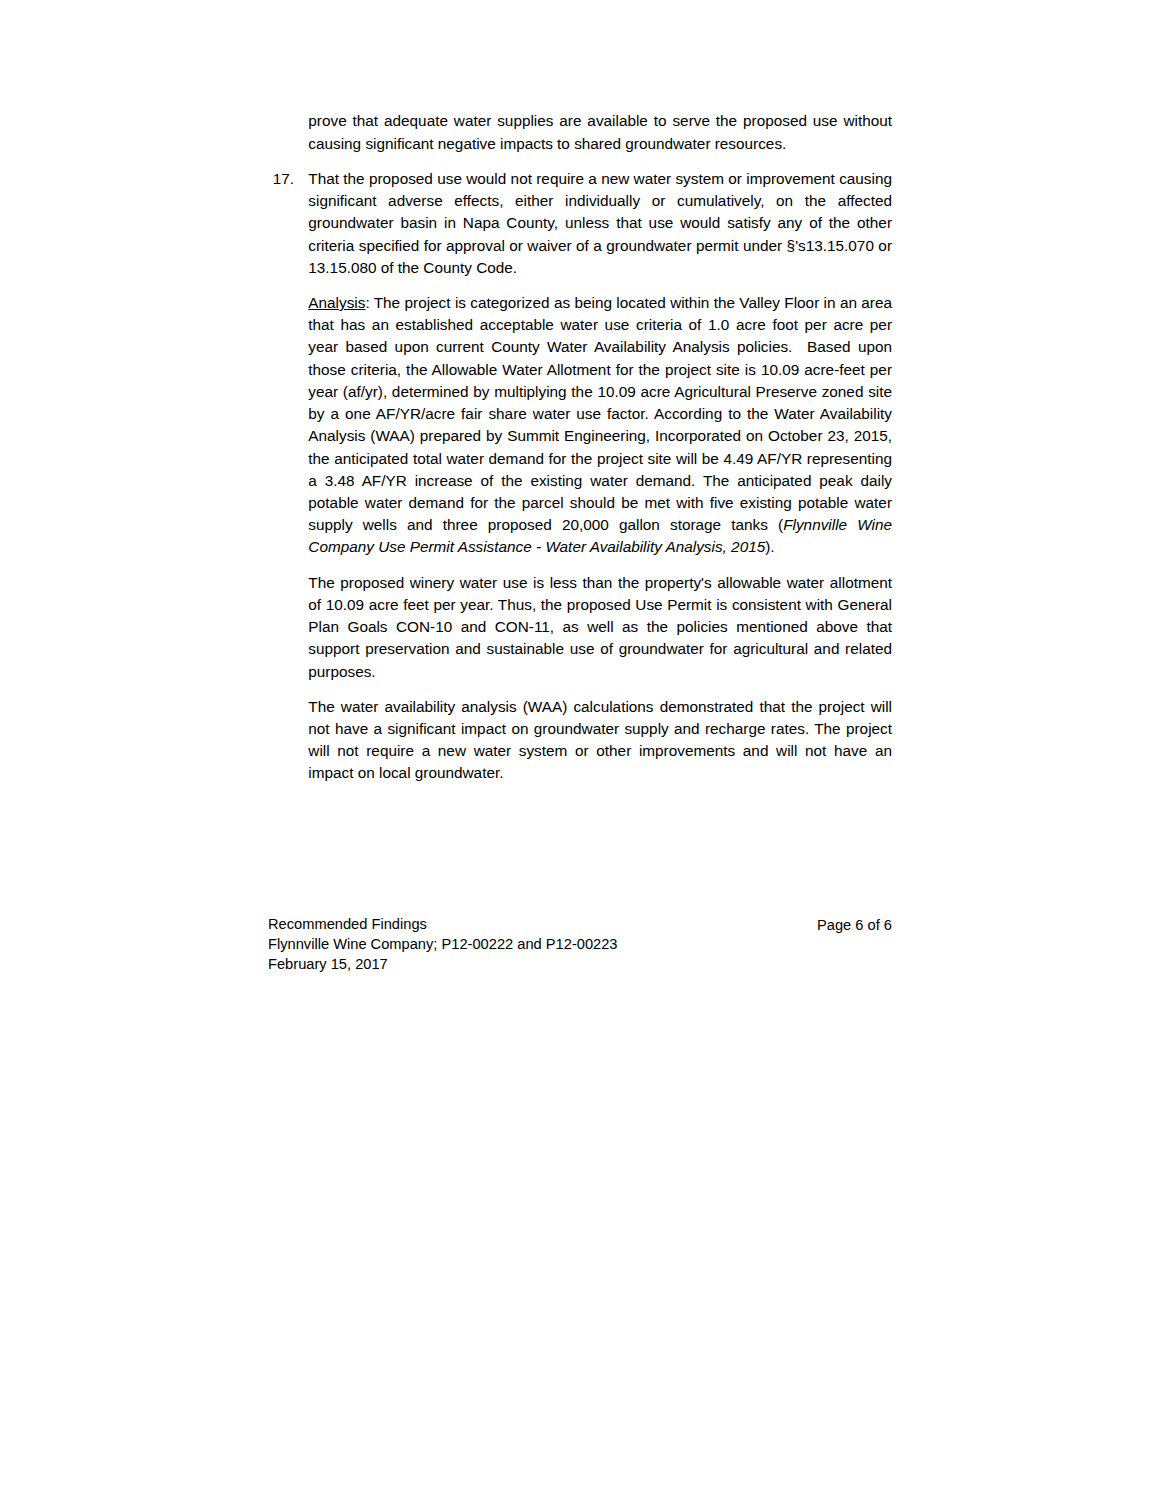prove that adequate water supplies are available to serve the proposed use without causing significant negative impacts to shared groundwater resources.
17.
That the proposed use would not require a new water system or improvement causing significant adverse effects, either individually or cumulatively, on the affected groundwater basin in Napa County, unless that use would satisfy any of the other criteria specified for approval or waiver of a groundwater permit under §'s13.15.070 or 13.15.080 of the County Code.
Analysis: The project is categorized as being located within the Valley Floor in an area that has an established acceptable water use criteria of 1.0 acre foot per acre per year based upon current County Water Availability Analysis policies. Based upon those criteria, the Allowable Water Allotment for the project site is 10.09 acre-feet per year (af/yr), determined by multiplying the 10.09 acre Agricultural Preserve zoned site by a one AF/YR/acre fair share water use factor. According to the Water Availability Analysis (WAA) prepared by Summit Engineering, Incorporated on October 23, 2015, the anticipated total water demand for the project site will be 4.49 AF/YR representing a 3.48 AF/YR increase of the existing water demand. The anticipated peak daily potable water demand for the parcel should be met with five existing potable water supply wells and three proposed 20,000 gallon storage tanks (Flynnville Wine Company Use Permit Assistance - Water Availability Analysis, 2015).
The proposed winery water use is less than the property's allowable water allotment of 10.09 acre feet per year. Thus, the proposed Use Permit is consistent with General Plan Goals CON-10 and CON-11, as well as the policies mentioned above that support preservation and sustainable use of groundwater for agricultural and related purposes.
The water availability analysis (WAA) calculations demonstrated that the project will not have a significant impact on groundwater supply and recharge rates. The project will not require a new water system or other improvements and will not have an impact on local groundwater.
Recommended Findings
Flynnville Wine Company; P12-00222 and P12-00223
February 15, 2017
Page 6 of 6